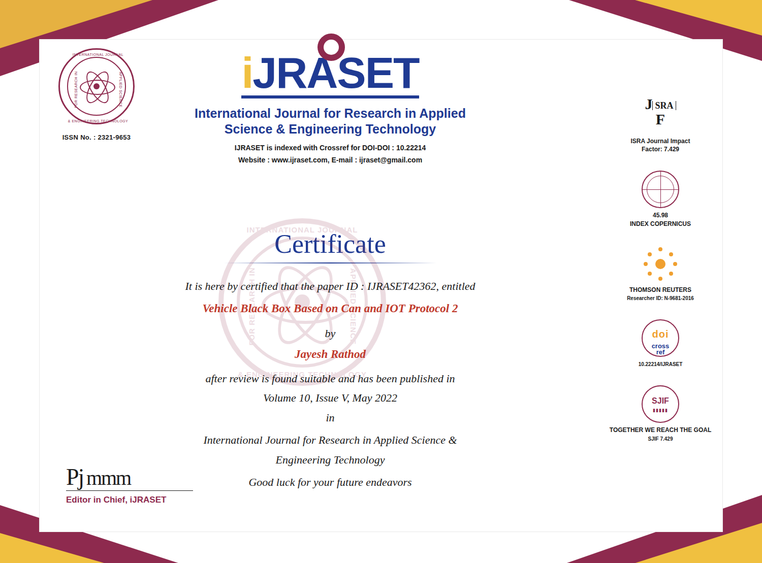International Journal
& Engineering Technology
for Research in
Applied Science
ISSN No. : 2321-9653
iJRASET
International Journal for Research in Applied
Science & Engineering Technology
IJRASET is indexed with Crossref for DOI-DOI : 10.22214
Website : www.ijraset.com, E-mail : ijraset@gmail.com
Certificate
International Journal
& Engineering Technology
for Research in
Applied Science
It is here by certified that the paper ID : IJRASET42362, entitled Vehicle Black Box Based on Can and IOT Protocol 2 by Jayesh Rathod after review is found suitable and has been published in
Volume 10, Issue V, May 2022
in International Journal for Research in Applied Science &
Engineering Technology Good luck for your future endeavors
JSRAF
ISRA Journal Impact
Factor: 7.429
45.98
INDEX COPERNICUS
THOMSON REUTERS
Researcher ID: N-9681-2016
doi
cross
ref
10.22214/IJRASET
SJIF
▮▮▮▮▮
TOGETHER WE REACH THE GOAL
SJIF 7.429
Pj mmm
Editor in Chief, iJRASET